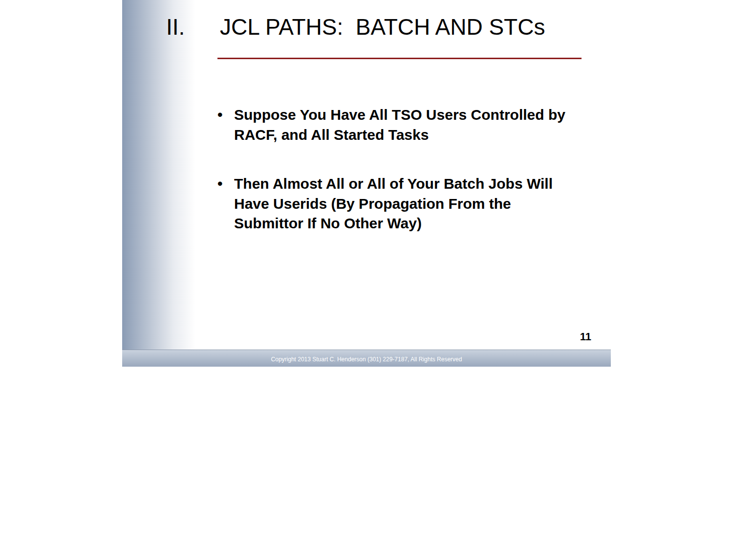II. JCL PATHS: BATCH AND STCs
Suppose You Have All TSO Users Controlled by RACF, and All Started Tasks
Then Almost All or All of Your Batch Jobs Will Have Userids (By Propagation From the Submittor If No Other Way)
11
Copyright 2013 Stuart C. Henderson (301) 229-7187, All Rights Reserved